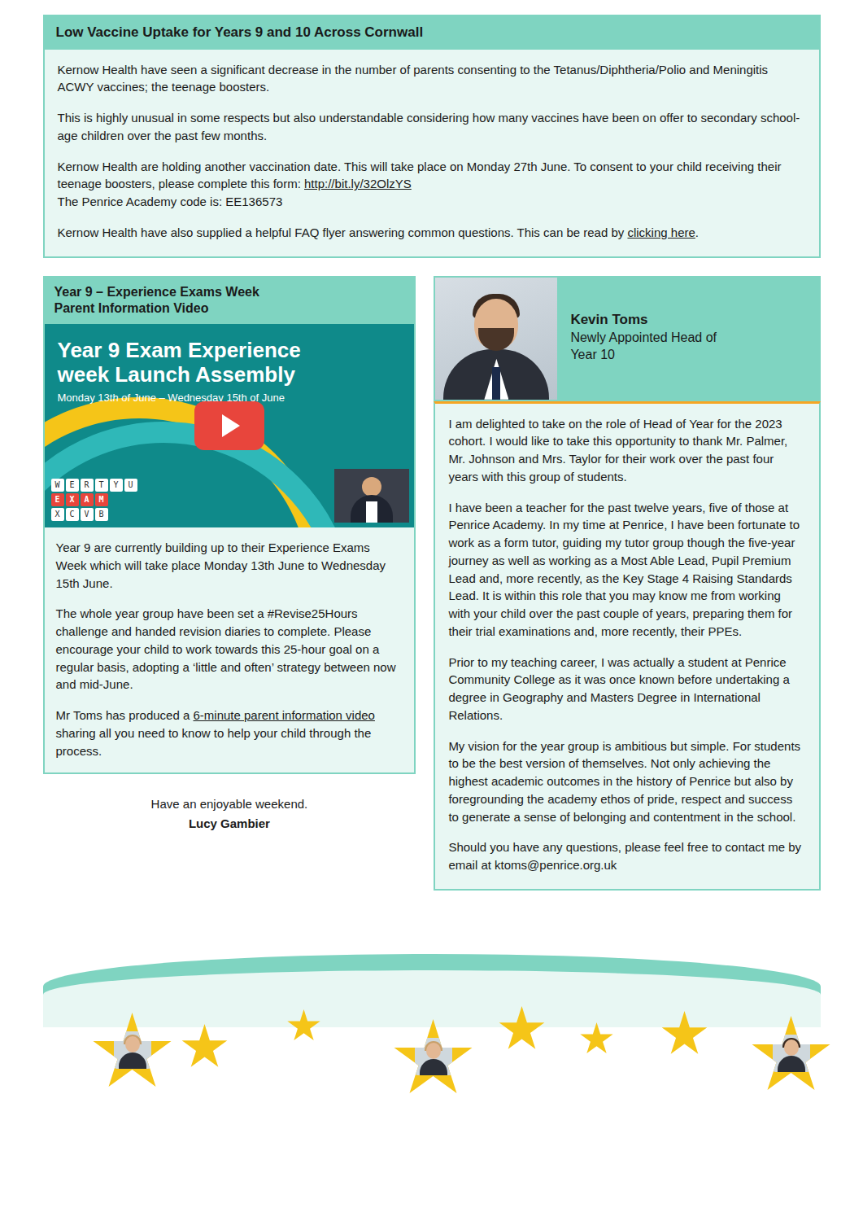Low Vaccine Uptake for Years 9 and 10 Across Cornwall
Kernow Health have seen a significant decrease in the number of parents consenting to the Tetanus/Diphtheria/Polio and Meningitis ACWY vaccines; the teenage boosters.
This is highly unusual in some respects but also understandable considering how many vaccines have been on offer to secondary school-age children over the past few months.
Kernow Health are holding another vaccination date. This will take place on Monday 27th June. To consent to your child receiving their teenage boosters, please complete this form: http://bit.ly/32OlzYS
The Penrice Academy code is: EE136573
Kernow Health have also supplied a helpful FAQ flyer answering common questions. This can be read by clicking here.
Year 9 – Experience Exams Week
Parent Information Video
Year 9 Exam Experience
week Launch Assembly
Monday 13th of June – Wednesday 15th of June
WERTYU
EXAM
XCVB
Year 9 are currently building up to their Experience Exams Week which will take place Monday 13th June to Wednesday 15th June.
The whole year group have been set a #Revise25Hours challenge and handed revision diaries to complete. Please encourage your child to work towards this 25-hour goal on a regular basis, adopting a ‘little and often’ strategy between now and mid-June.
Mr Toms has produced a 6-minute parent information video sharing all you need to know to help your child through the process.
Have an enjoyable weekend. Lucy Gambier
Kevin Toms
Newly Appointed Head of
Year 10
I am delighted to take on the role of Head of Year for the 2023 cohort. I would like to take this opportunity to thank Mr. Palmer, Mr. Johnson and Mrs. Taylor for their work over the past four years with this group of students.
I have been a teacher for the past twelve years, five of those at Penrice Academy. In my time at Penrice, I have been fortunate to work as a form tutor, guiding my tutor group though the five-year journey as well as working as a Most Able Lead, Pupil Premium Lead and, more recently, as the Key Stage 4 Raising Standards Lead. It is within this role that you may know me from working with your child over the past couple of years, preparing them for their trial examinations and, more recently, their PPEs.
Prior to my teaching career, I was actually a student at Penrice Community College as it was once known before undertaking a degree in Geography and Masters Degree in International Relations.
My vision for the year group is ambitious but simple. For students to be the best version of themselves. Not only achieving the highest academic outcomes in the history of Penrice but also by foregrounding the academy ethos of pride, respect and success to generate a sense of belonging and contentment in the school.
Should you have any questions, please feel free to contact me by email at ktoms@penrice.org.uk